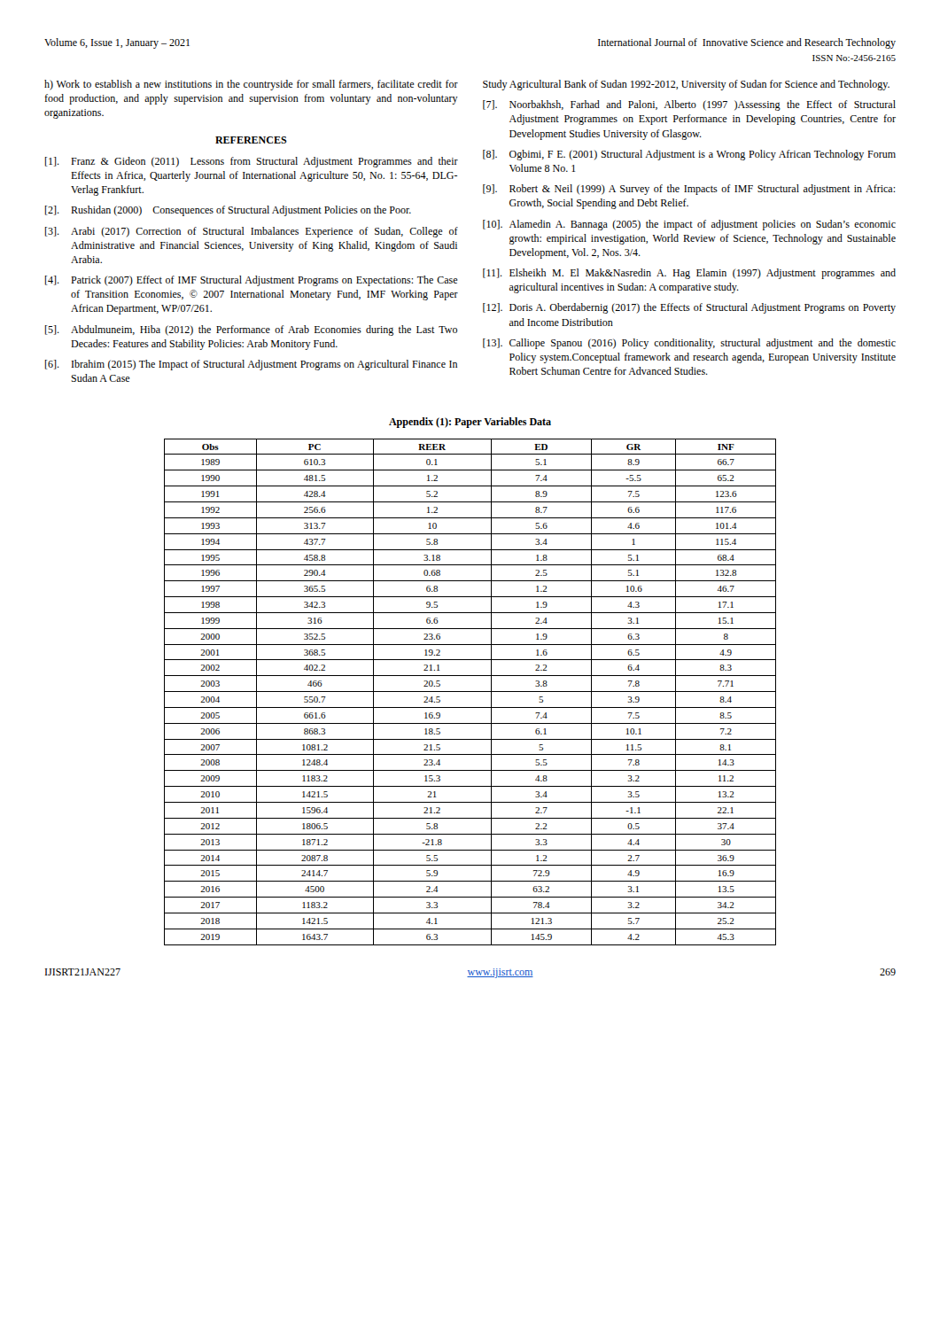Volume 6, Issue 1, January – 2021
International Journal of Innovative Science and Research Technology
ISSN No:-2456-2165
h) Work to establish a new institutions in the countryside for small farmers, facilitate credit for food production, and apply supervision and supervision from voluntary and non-voluntary organizations.
REFERENCES
[1]. Franz & Gideon (2011) Lessons from Structural Adjustment Programmes and their Effects in Africa, Quarterly Journal of International Agriculture 50, No. 1: 55-64, DLG-Verlag Frankfurt.
[2]. Rushidan (2000) Consequences of Structural Adjustment Policies on the Poor.
[3]. Arabi (2017) Correction of Structural Imbalances Experience of Sudan, College of Administrative and Financial Sciences, University of King Khalid, Kingdom of Saudi Arabia.
[4]. Patrick (2007) Effect of IMF Structural Adjustment Programs on Expectations: The Case of Transition Economies, © 2007 International Monetary Fund, IMF Working Paper African Department, WP/07/261.
[5]. Abdulmuneim, Hiba (2012) the Performance of Arab Economies during the Last Two Decades: Features and Stability Policies: Arab Monitory Fund.
[6]. Ibrahim (2015) The Impact of Structural Adjustment Programs on Agricultural Finance In Sudan A Case
Study Agricultural Bank of Sudan 1992-2012, University of Sudan for Science and Technology.
[7]. Noorbakhsh, Farhad and Paloni, Alberto (1997 )Assessing the Effect of Structural Adjustment Programmes on Export Performance in Developing Countries, Centre for Development Studies University of Glasgow.
[8]. Ogbimi, F E. (2001) Structural Adjustment is a Wrong Policy African Technology Forum Volume 8 No. 1
[9]. Robert & Neil (1999) A Survey of the Impacts of IMF Structural adjustment in Africa: Growth, Social Spending and Debt Relief.
[10]. Alamedin A. Bannaga (2005) the impact of adjustment policies on Sudan’s economic growth: empirical investigation, World Review of Science, Technology and Sustainable Development, Vol. 2, Nos. 3/4.
[11]. Elsheikh M. El Mak&Nasredin A. Hag Elamin (1997) Adjustment programmes and agricultural incentives in Sudan: A comparative study.
[12]. Doris A. Oberdabernig (2017) the Effects of Structural Adjustment Programs on Poverty and Income Distribution
[13]. Calliope Spanou (2016) Policy conditionality, structural adjustment and the domestic Policy system.Conceptual framework and research agenda, European University Institute Robert Schuman Centre for Advanced Studies.
Appendix (1): Paper Variables Data
| Obs | PC | REER | ED | GR | INF |
| --- | --- | --- | --- | --- | --- |
| 1989 | 610.3 | 0.1 | 5.1 | 8.9 | 66.7 |
| 1990 | 481.5 | 1.2 | 7.4 | -5.5 | 65.2 |
| 1991 | 428.4 | 5.2 | 8.9 | 7.5 | 123.6 |
| 1992 | 256.6 | 1.2 | 8.7 | 6.6 | 117.6 |
| 1993 | 313.7 | 10 | 5.6 | 4.6 | 101.4 |
| 1994 | 437.7 | 5.8 | 3.4 | 1 | 115.4 |
| 1995 | 458.8 | 3.18 | 1.8 | 5.1 | 68.4 |
| 1996 | 290.4 | 0.68 | 2.5 | 5.1 | 132.8 |
| 1997 | 365.5 | 6.8 | 1.2 | 10.6 | 46.7 |
| 1998 | 342.3 | 9.5 | 1.9 | 4.3 | 17.1 |
| 1999 | 316 | 6.6 | 2.4 | 3.1 | 15.1 |
| 2000 | 352.5 | 23.6 | 1.9 | 6.3 | 8 |
| 2001 | 368.5 | 19.2 | 1.6 | 6.5 | 4.9 |
| 2002 | 402.2 | 21.1 | 2.2 | 6.4 | 8.3 |
| 2003 | 466 | 20.5 | 3.8 | 7.8 | 7.71 |
| 2004 | 550.7 | 24.5 | 5 | 3.9 | 8.4 |
| 2005 | 661.6 | 16.9 | 7.4 | 7.5 | 8.5 |
| 2006 | 868.3 | 18.5 | 6.1 | 10.1 | 7.2 |
| 2007 | 1081.2 | 21.5 | 5 | 11.5 | 8.1 |
| 2008 | 1248.4 | 23.4 | 5.5 | 7.8 | 14.3 |
| 2009 | 1183.2 | 15.3 | 4.8 | 3.2 | 11.2 |
| 2010 | 1421.5 | 21 | 3.4 | 3.5 | 13.2 |
| 2011 | 1596.4 | 21.2 | 2.7 | -1.1 | 22.1 |
| 2012 | 1806.5 | 5.8 | 2.2 | 0.5 | 37.4 |
| 2013 | 1871.2 | -21.8 | 3.3 | 4.4 | 30 |
| 2014 | 2087.8 | 5.5 | 1.2 | 2.7 | 36.9 |
| 2015 | 2414.7 | 5.9 | 72.9 | 4.9 | 16.9 |
| 2016 | 4500 | 2.4 | 63.2 | 3.1 | 13.5 |
| 2017 | 1183.2 | 3.3 | 78.4 | 3.2 | 34.2 |
| 2018 | 1421.5 | 4.1 | 121.3 | 5.7 | 25.2 |
| 2019 | 1643.7 | 6.3 | 145.9 | 4.2 | 45.3 |
IJISRT21JAN227
www.ijisrt.com
269